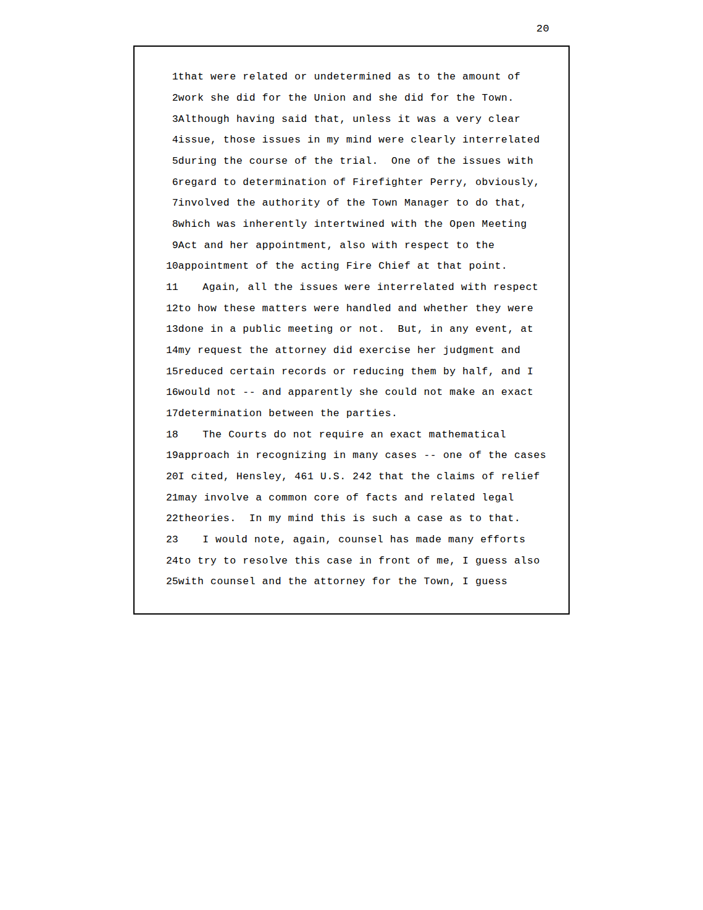20
| 1 | that were related or undetermined as to the amount of |
| 2 | work she did for the Union and she did for the Town. |
| 3 | Although having said that, unless it was a very clear |
| 4 | issue, those issues in my mind were clearly interrelated |
| 5 | during the course of the trial. One of the issues with |
| 6 | regard to determination of Firefighter Perry, obviously, |
| 7 | involved the authority of the Town Manager to do that, |
| 8 | which was inherently intertwined with the Open Meeting |
| 9 | Act and her appointment, also with respect to the |
| 10 | appointment of the acting Fire Chief at that point. |
| 11 | Again, all the issues were interrelated with respect |
| 12 | to how these matters were handled and whether they were |
| 13 | done in a public meeting or not. But, in any event, at |
| 14 | my request the attorney did exercise her judgment and |
| 15 | reduced certain records or reducing them by half, and I |
| 16 | would not -- and apparently she could not make an exact |
| 17 | determination between the parties. |
| 18 | The Courts do not require an exact mathematical |
| 19 | approach in recognizing in many cases -- one of the cases |
| 20 | I cited, Hensley, 461 U.S. 242 that the claims of relief |
| 21 | may involve a common core of facts and related legal |
| 22 | theories. In my mind this is such a case as to that. |
| 23 | I would note, again, counsel has made many efforts |
| 24 | to try to resolve this case in front of me, I guess also |
| 25 | with counsel and the attorney for the Town, I guess |